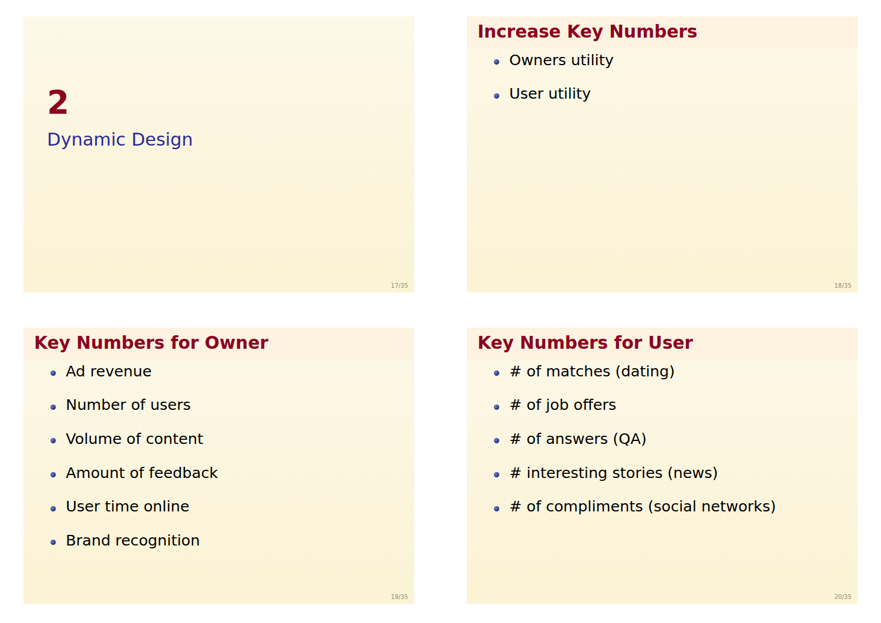2
Dynamic Design
17/35
Increase Key Numbers
Owners utility
User utility
18/35
Key Numbers for Owner
Ad revenue
Number of users
Volume of content
Amount of feedback
User time online
Brand recognition
19/35
Key Numbers for User
# of matches (dating)
# of job offers
# of answers (QA)
# interesting stories (news)
# of compliments (social networks)
20/35